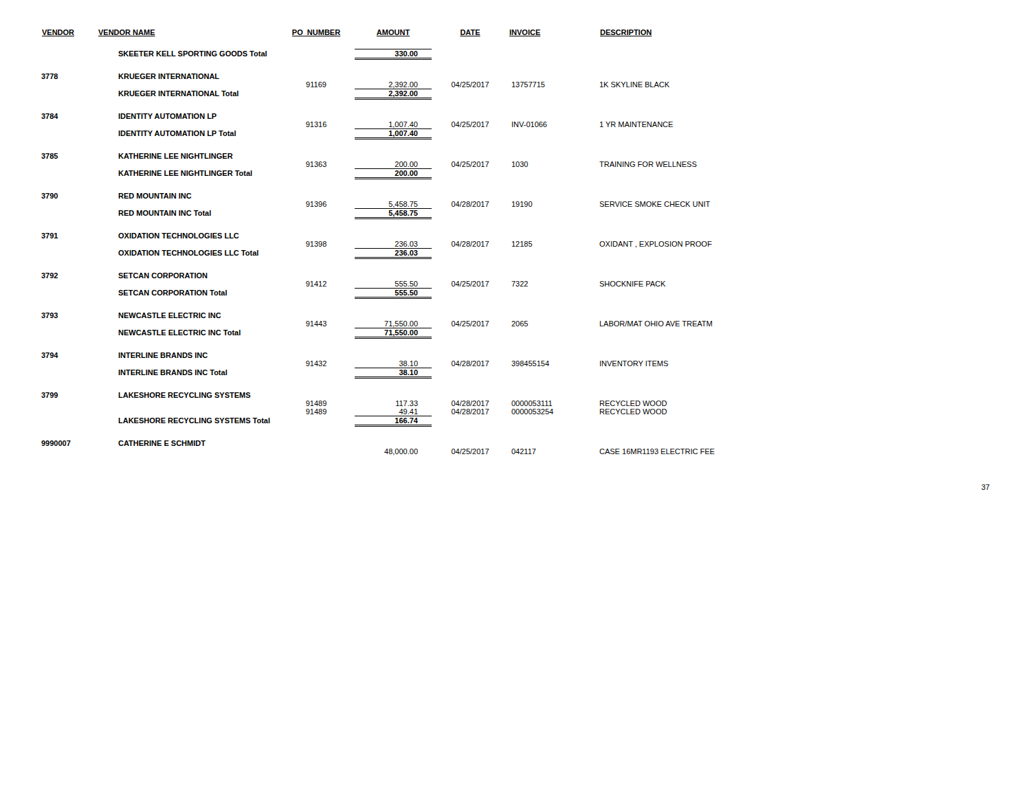| VENDOR | VENDOR NAME | PO_NUMBER | AMOUNT | DATE | INVOICE | DESCRIPTION |
| --- | --- | --- | --- | --- | --- | --- |
| | SKEETER KELL SPORTING GOODS Total | | 330.00 | | | |
| 3778 | KRUEGER INTERNATIONAL | | | | | |
| | | 91169 | 2,392.00 | 04/25/2017 | 13757715 | 1K SKYLINE BLACK |
| | KRUEGER INTERNATIONAL Total | | 2,392.00 | | | |
| 3784 | IDENTITY AUTOMATION LP | | | | | |
| | | 91316 | 1,007.40 | 04/25/2017 | INV-01066 | 1 YR MAINTENANCE |
| | IDENTITY AUTOMATION LP Total | | 1,007.40 | | | |
| 3785 | KATHERINE LEE NIGHTLINGER | | | | | |
| | | 91363 | 200.00 | 04/25/2017 | 1030 | TRAINING FOR WELLNESS |
| | KATHERINE LEE NIGHTLINGER Total | | 200.00 | | | |
| 3790 | RED MOUNTAIN INC | | | | | |
| | | 91396 | 5,458.75 | 04/28/2017 | 19190 | SERVICE SMOKE CHECK UNIT |
| | RED MOUNTAIN INC Total | | 5,458.75 | | | |
| 3791 | OXIDATION TECHNOLOGIES LLC | | | | | |
| | | 91398 | 236.03 | 04/28/2017 | 12185 | OXIDANT , EXPLOSION PROOF |
| | OXIDATION TECHNOLOGIES LLC Total | | 236.03 | | | |
| 3792 | SETCAN CORPORATION | | | | | |
| | | 91412 | 555.50 | 04/25/2017 | 7322 | SHOCKNIFE PACK |
| | SETCAN CORPORATION Total | | 555.50 | | | |
| 3793 | NEWCASTLE ELECTRIC INC | | | | | |
| | | 91443 | 71,550.00 | 04/25/2017 | 2065 | LABOR/MAT OHIO AVE TREATM |
| | NEWCASTLE ELECTRIC INC Total | | 71,550.00 | | | |
| 3794 | INTERLINE BRANDS INC | | | | | |
| | | 91432 | 38.10 | 04/28/2017 | 398455154 | INVENTORY ITEMS |
| | INTERLINE BRANDS INC Total | | 38.10 | | | |
| 3799 | LAKESHORE RECYCLING SYSTEMS | | | | | |
| | | 91489 | 117.33 | 04/28/2017 | 0000053111 | RECYCLED WOOD |
| | | 91489 | 49.41 | 04/28/2017 | 0000053254 | RECYCLED WOOD |
| | LAKESHORE RECYCLING SYSTEMS Total | | 166.74 | | | |
| 9990007 | CATHERINE E SCHMIDT | | | | | |
| | | | 48,000.00 | 04/25/2017 | 042117 | CASE 16MR1193 ELECTRIC FEE |
37